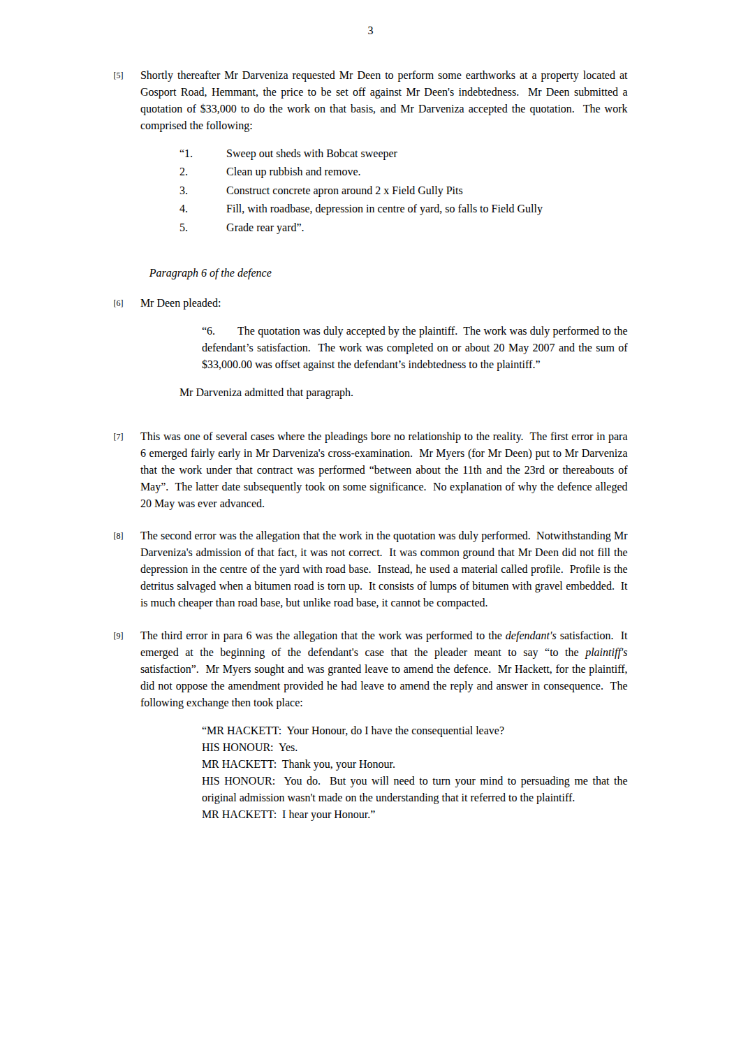3
[5]
Shortly thereafter Mr Darveniza requested Mr Deen to perform some earthworks at a property located at Gosport Road, Hemmant, the price to be set off against Mr Deen's indebtedness. Mr Deen submitted a quotation of $33,000 to do the work on that basis, and Mr Darveniza accepted the quotation. The work comprised the following:
“1. Sweep out sheds with Bobcat sweeper
2. Clean up rubbish and remove.
3. Construct concrete apron around 2 x Field Gully Pits
4. Fill, with roadbase, depression in centre of yard, so falls to Field Gully
5. Grade rear yard”.
Paragraph 6 of the defence
[6]
Mr Deen pleaded:
“6. The quotation was duly accepted by the plaintiff. The work was duly performed to the defendant’s satisfaction. The work was completed on or about 20 May 2007 and the sum of $33,000.00 was offset against the defendant’s indebtedness to the plaintiff.”
Mr Darveniza admitted that paragraph.
[7]
This was one of several cases where the pleadings bore no relationship to the reality. The first error in para 6 emerged fairly early in Mr Darveniza's cross-examination. Mr Myers (for Mr Deen) put to Mr Darveniza that the work under that contract was performed “between about the 11th and the 23rd or thereabouts of May”. The latter date subsequently took on some significance. No explanation of why the defence alleged 20 May was ever advanced.
[8]
The second error was the allegation that the work in the quotation was duly performed. Notwithstanding Mr Darveniza's admission of that fact, it was not correct. It was common ground that Mr Deen did not fill the depression in the centre of the yard with road base. Instead, he used a material called profile. Profile is the detritus salvaged when a bitumen road is torn up. It consists of lumps of bitumen with gravel embedded. It is much cheaper than road base, but unlike road base, it cannot be compacted.
[9]
The third error in para 6 was the allegation that the work was performed to the defendant's satisfaction. It emerged at the beginning of the defendant's case that the pleader meant to say “to the plaintiff's satisfaction”. Mr Myers sought and was granted leave to amend the defence. Mr Hackett, for the plaintiff, did not oppose the amendment provided he had leave to amend the reply and answer in consequence. The following exchange then took place:
“MR HACKETT: Your Honour, do I have the consequential leave?
HIS HONOUR: Yes.
MR HACKETT: Thank you, your Honour.
HIS HONOUR: You do. But you will need to turn your mind to persuading me that the original admission wasn't made on the understanding that it referred to the plaintiff.
MR HACKETT: I hear your Honour.”